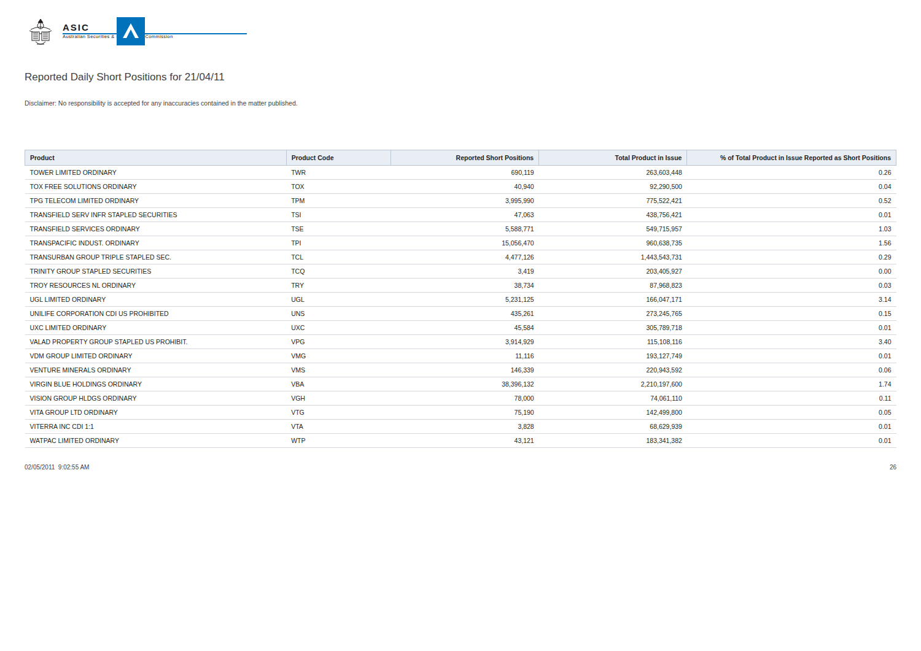ASIC
Australian Securities & Investments Commission
Reported Daily Short Positions for 21/04/11
Disclaimer: No responsibility is accepted for any inaccuracies contained in the matter published.
| Product | Product Code | Reported Short Positions | Total Product in Issue | % of Total Product in Issue Reported as Short Positions |
| --- | --- | --- | --- | --- |
| TOWER LIMITED ORDINARY | TWR | 690,119 | 263,603,448 | 0.26 |
| TOX FREE SOLUTIONS ORDINARY | TOX | 40,940 | 92,290,500 | 0.04 |
| TPG TELECOM LIMITED ORDINARY | TPM | 3,995,990 | 775,522,421 | 0.52 |
| TRANSFIELD SERV INFR STAPLED SECURITIES | TSI | 47,063 | 438,756,421 | 0.01 |
| TRANSFIELD SERVICES ORDINARY | TSE | 5,588,771 | 549,715,957 | 1.03 |
| TRANSPACIFIC INDUST. ORDINARY | TPI | 15,056,470 | 960,638,735 | 1.56 |
| TRANSURBAN GROUP TRIPLE STAPLED SEC. | TCL | 4,477,126 | 1,443,543,731 | 0.29 |
| TRINITY GROUP STAPLED SECURITIES | TCQ | 3,419 | 203,405,927 | 0.00 |
| TROY RESOURCES NL ORDINARY | TRY | 38,734 | 87,968,823 | 0.03 |
| UGL LIMITED ORDINARY | UGL | 5,231,125 | 166,047,171 | 3.14 |
| UNILIFE CORPORATION CDI US PROHIBITED | UNS | 435,261 | 273,245,765 | 0.15 |
| UXC LIMITED ORDINARY | UXC | 45,584 | 305,789,718 | 0.01 |
| VALAD PROPERTY GROUP STAPLED US PROHIBIT. | VPG | 3,914,929 | 115,108,116 | 3.40 |
| VDM GROUP LIMITED ORDINARY | VMG | 11,116 | 193,127,749 | 0.01 |
| VENTURE MINERALS ORDINARY | VMS | 146,339 | 220,943,592 | 0.06 |
| VIRGIN BLUE HOLDINGS ORDINARY | VBA | 38,396,132 | 2,210,197,600 | 1.74 |
| VISION GROUP HLDGS ORDINARY | VGH | 78,000 | 74,061,110 | 0.11 |
| VITA GROUP LTD ORDINARY | VTG | 75,190 | 142,499,800 | 0.05 |
| VITERRA INC CDI 1:1 | VTA | 3,828 | 68,629,939 | 0.01 |
| WATPAC LIMITED ORDINARY | WTP | 43,121 | 183,341,382 | 0.01 |
02/05/2011 9:02:55 AM
26